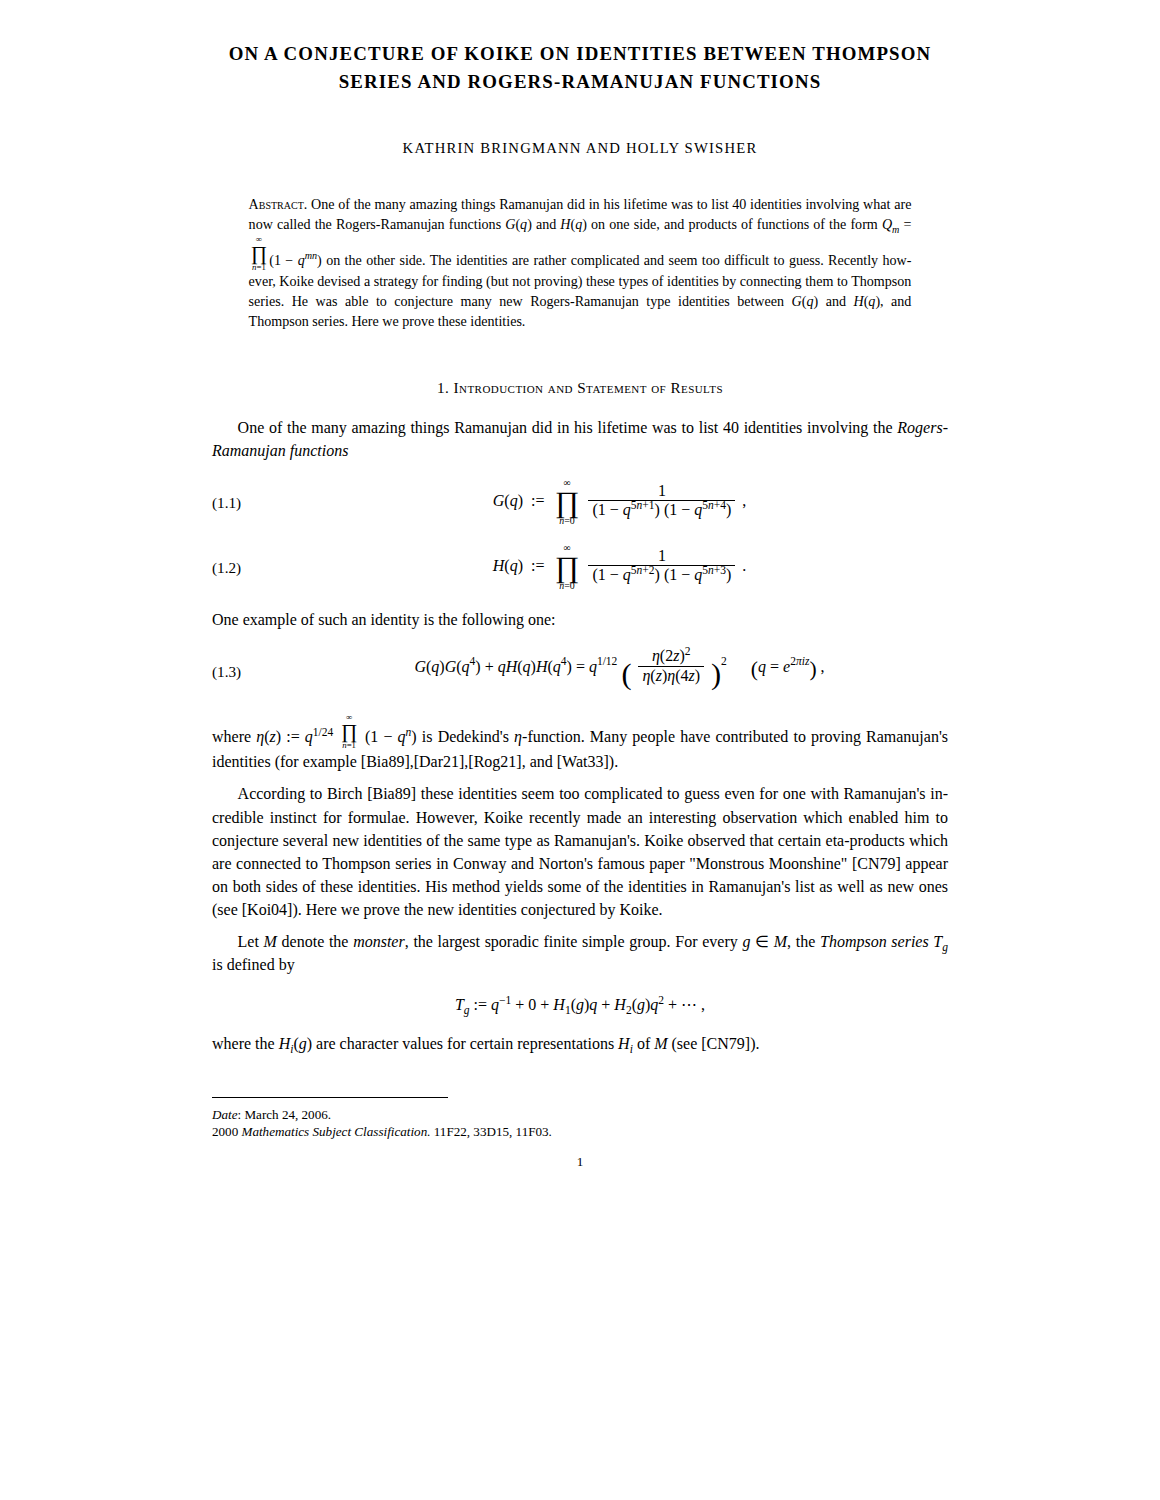On a Conjecture of Koike on Identities between Thompson Series and Rogers-Ramanujan Functions
Kathrin Bringmann and Holly Swisher
Abstract. One of the many amazing things Ramanujan did in his lifetime was to list 40 identities involving what are now called the Rogers-Ramanujan functions G(q) and H(q) on one side, and products of functions of the form Qm = ∞∏n=1(1 − qmn) on the other side. The identities are rather complicated and seem too difficult to guess. Recently however, Koike devised a strategy for finding (but not proving) these types of identities by connecting them to Thompson series. He was able to conjecture many new Rogers-Ramanujan type identities between G(q) and H(q), and Thompson series. Here we prove these identities.
1. Introduction and Statement of Results
One of the many amazing things Ramanujan did in his lifetime was to list 40 identities involving the Rogers-Ramanujan functions
(1.1)
G(q) := ∞∏n=0 1 (1 − q5n+1) (1 − q5n+4) ,
(1.2)
H(q) := ∞∏n=0 1 (1 − q5n+2) (1 − q5n+3) .
One example of such an identity is the following one:
(1.3)
G(q)G(q4) + qH(q)H(q4) = q1/12 ( η(2z)2 η(z)η(4z) )2 (q = e2πiz) ,
where η(z) := q1/24 ∞∏n=1 (1 − qn) is Dedekind's η-function. Many people have contributed to proving Ramanujan's identities (for example [Bia89],[Dar21],[Rog21], and [Wat33]).
According to Birch [Bia89] these identities seem too complicated to guess even for one with Ramanujan's incredible instinct for formulae. However, Koike recently made an interesting observation which enabled him to conjecture several new identities of the same type as Ramanujan's. Koike observed that certain eta-products which are connected to Thompson series in Conway and Norton's famous paper "Monstrous Moonshine" [CN79] appear on both sides of these identities. His method yields some of the identities in Ramanujan's list as well as new ones (see [Koi04]). Here we prove the new identities conjectured by Koike.
Let M denote the monster, the largest sporadic finite simple group. For every g ∈ M, the Thompson series Tg is defined by
Tg := q−1 + 0 + H1(g)q + H2(g)q2 + ⋯ ,
where the Hi(g) are character values for certain representations Hi of M (see [CN79]).
Date: March 24, 2006.
2000 Mathematics Subject Classification. 11F22, 33D15, 11F03.
1